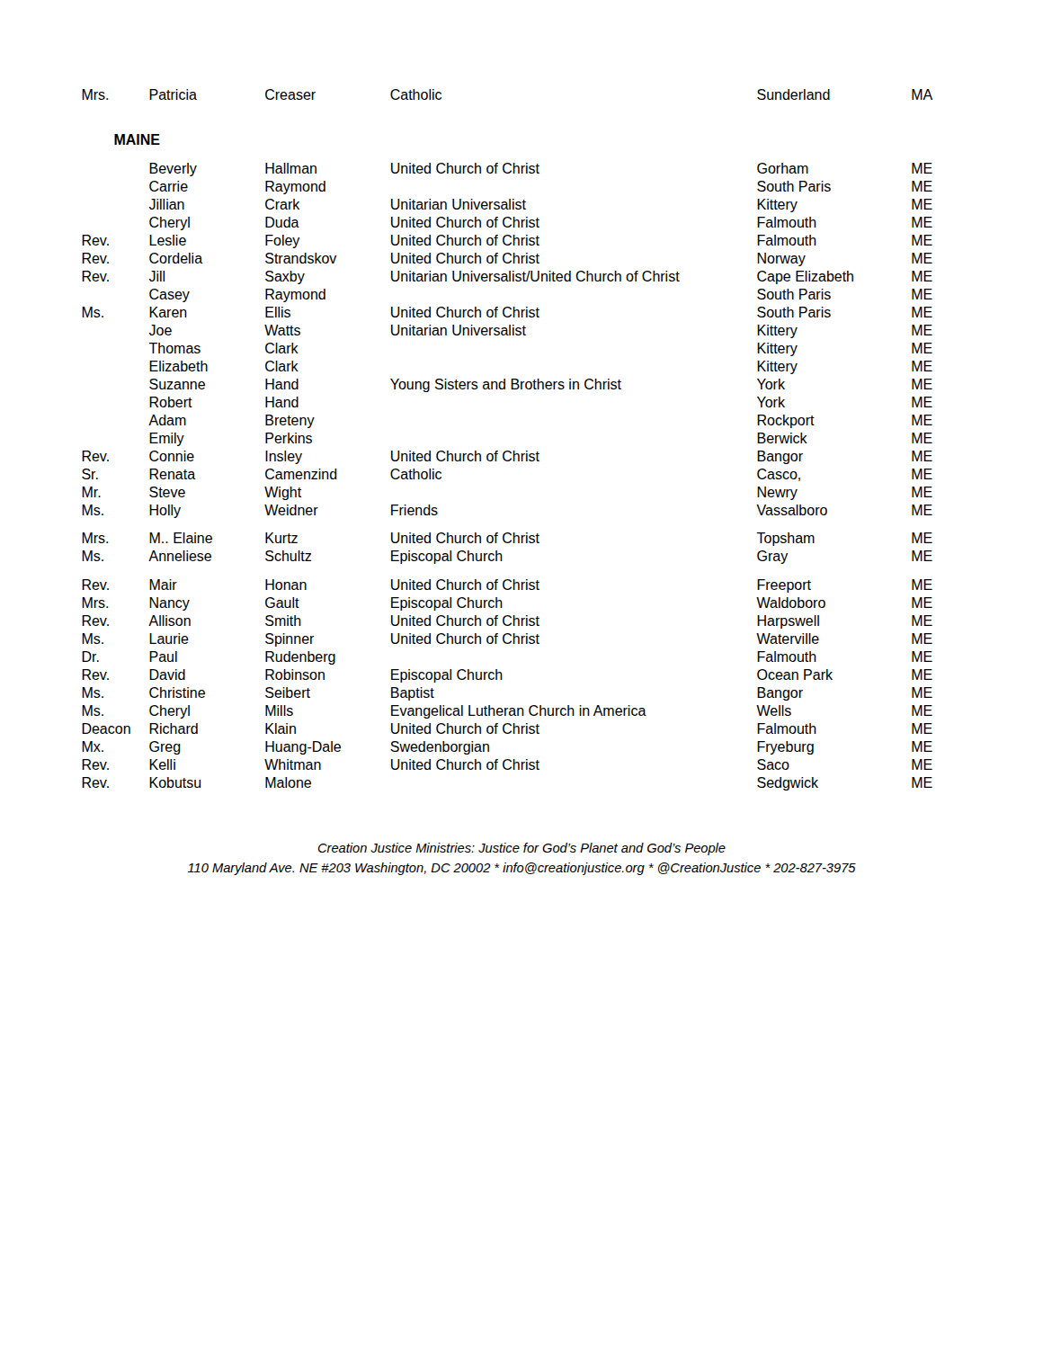| Mrs. | Patricia | Creaser | Catholic | Sunderland | MA |
| MAINE |
| | Beverly | Hallman | United Church of Christ | Gorham | ME |
| | Carrie | Raymond | | South Paris | ME |
| | Jillian | Crark | Unitarian Universalist | Kittery | ME |
| | Cheryl | Duda | United Church of Christ | Falmouth | ME |
| Rev. | Leslie | Foley | United Church of Christ | Falmouth | ME |
| Rev. | Cordelia | Strandskov | United Church of Christ | Norway | ME |
| Rev. | Jill | Saxby | Unitarian Universalist/United Church of Christ | Cape Elizabeth | ME |
| | Casey | Raymond | | South Paris | ME |
| Ms. | Karen | Ellis | United Church of Christ | South Paris | ME |
| | Joe | Watts | Unitarian Universalist | Kittery | ME |
| | Thomas | Clark | | Kittery | ME |
| | Elizabeth | Clark | | Kittery | ME |
| | Suzanne | Hand | Young Sisters and Brothers in Christ | York | ME |
| | Robert | Hand | | York | ME |
| | Adam | Breteny | | Rockport | ME |
| | Emily | Perkins | | Berwick | ME |
| Rev. | Connie | Insley | United Church of Christ | Bangor | ME |
| Sr. | Renata | Camenzind | Catholic | Casco, | ME |
| Mr. | Steve | Wight | | Newry | ME |
| Ms. | Holly | Weidner | Friends | Vassalboro | ME |
| Mrs. | M.. Elaine | Kurtz | United Church of Christ | Topsham | ME |
| Ms. | Anneliese | Schultz | Episcopal Church | Gray | ME |
| Rev. | Mair | Honan | United Church of Christ | Freeport | ME |
| Mrs. | Nancy | Gault | Episcopal Church | Waldoboro | ME |
| Rev. | Allison | Smith | United Church of Christ | Harpswell | ME |
| Ms. | Laurie | Spinner | United Church of Christ | Waterville | ME |
| Dr. | Paul | Rudenberg | | Falmouth | ME |
| Rev. | David | Robinson | Episcopal Church | Ocean Park | ME |
| Ms. | Christine | Seibert | Baptist | Bangor | ME |
| Ms. | Cheryl | Mills | Evangelical Lutheran Church in America | Wells | ME |
| Deacon | Richard | Klain | United Church of Christ | Falmouth | ME |
| Mx. | Greg | Huang-Dale | Swedenborgian | Fryeburg | ME |
| Rev. | Kelli | Whitman | United Church of Christ | Saco | ME |
| Rev. | Kobutsu | Malone | | Sedgwick | ME |
Creation Justice Ministries: Justice for God’s Planet and God’s People
110 Maryland Ave. NE #203 Washington, DC 20002 * info@creationjustice.org * @CreationJustice * 202-827-3975